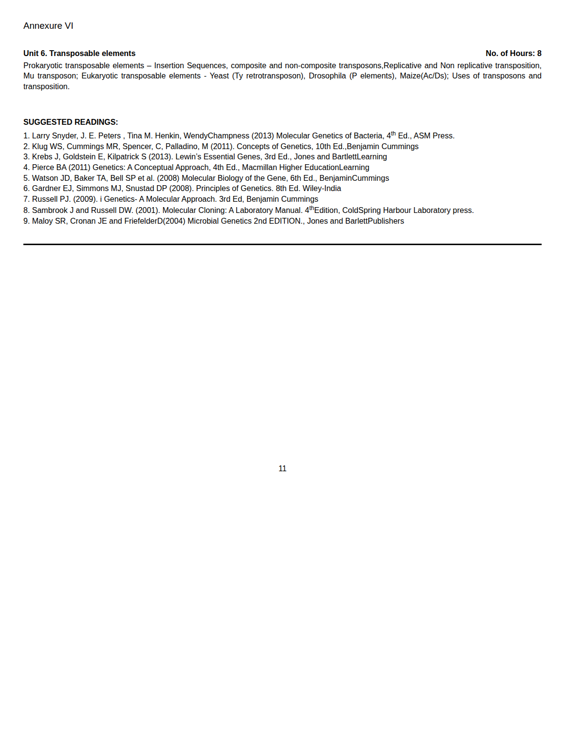Annexure VI
Unit 6. Transposable elements No. of Hours: 8
Prokaryotic transposable elements – Insertion Sequences, composite and non-composite transposons,Replicative and Non replicative transposition, Mu transposon; Eukaryotic transposable elements - Yeast (Ty retrotransposon), Drosophila (P elements), Maize(Ac/Ds); Uses of transposons and transposition.
SUGGESTED READINGS:
1. Larry Snyder, J. E. Peters , Tina M. Henkin, WendyChampness (2013) Molecular Genetics of Bacteria, 4th Ed., ASM Press.
2. Klug WS, Cummings MR, Spencer, C, Palladino, M (2011). Concepts of Genetics, 10th Ed.,Benjamin Cummings
3. Krebs J, Goldstein E, Kilpatrick S (2013). Lewin’s Essential Genes, 3rd Ed., Jones and BartlettLearning
4. Pierce BA (2011) Genetics: A Conceptual Approach, 4th Ed., Macmillan Higher EducationLearning
5. Watson JD, Baker TA, Bell SP et al. (2008) Molecular Biology of the Gene, 6th Ed., BenjaminCummings
6. Gardner EJ, Simmons MJ, Snustad DP (2008). Principles of Genetics. 8th Ed. Wiley-India
7. Russell PJ. (2009). i Genetics- A Molecular Approach. 3rd Ed, Benjamin Cummings
8. Sambrook J and Russell DW. (2001). Molecular Cloning: A Laboratory Manual. 4thEdition, ColdSpring Harbour Laboratory press.
9. Maloy SR, Cronan JE and FriefelderD(2004) Microbial Genetics 2nd EDITION., Jones and BarlettPublishers
11